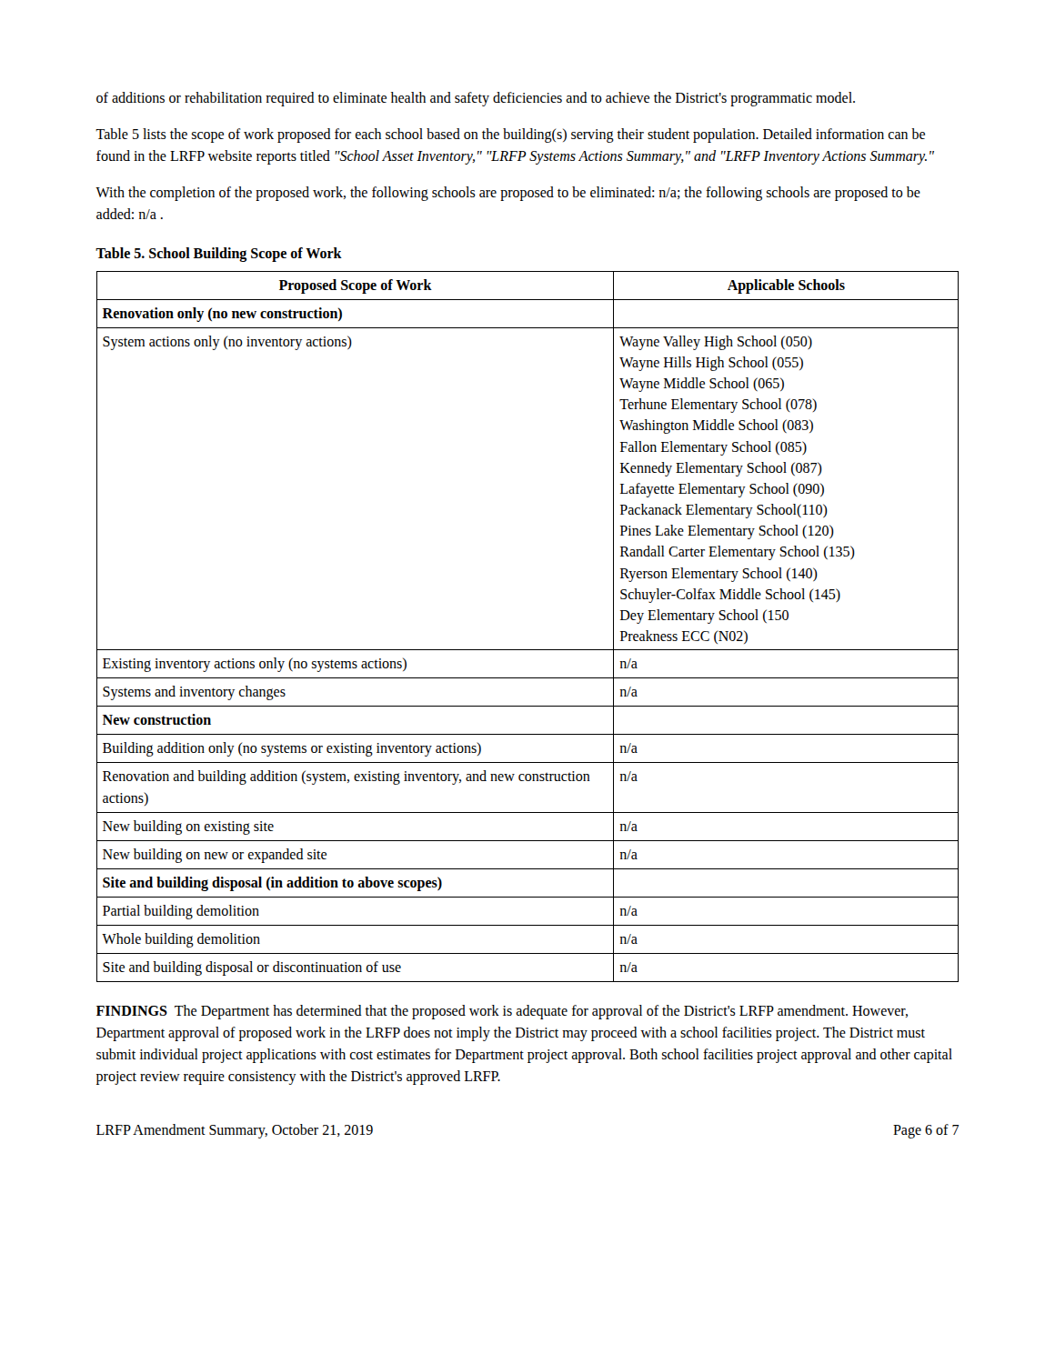of additions or rehabilitation required to eliminate health and safety deficiencies and to achieve the District's programmatic model.
Table 5 lists the scope of work proposed for each school based on the building(s) serving their student population. Detailed information can be found in the LRFP website reports titled "School Asset Inventory," "LRFP Systems Actions Summary," and "LRFP Inventory Actions Summary."
With the completion of the proposed work, the following schools are proposed to be eliminated: n/a; the following schools are proposed to be added: n/a .
Table 5. School Building Scope of Work
| Proposed Scope of Work | Applicable Schools |
| --- | --- |
| Renovation only (no new construction) | |
| System actions only (no inventory actions) | Wayne Valley High School (050) Wayne Hills High School (055) Wayne Middle School (065) Terhune Elementary School (078) Washington Middle School (083) Fallon Elementary School (085) Kennedy Elementary School (087) Lafayette Elementary School (090) Packanack Elementary School(110) Pines Lake Elementary School (120) Randall Carter Elementary School (135) Ryerson Elementary School (140) Schuyler-Colfax Middle School (145) Dey Elementary School (150 Preakness ECC (N02) |
| Existing inventory actions only (no systems actions) | n/a |
| Systems and inventory changes | n/a |
| New construction | |
| Building addition only (no systems or existing inventory actions) | n/a |
| Renovation and building addition (system, existing inventory, and new construction actions) | n/a |
| New building on existing site | n/a |
| New building on new or expanded site | n/a |
| Site and building disposal (in addition to above scopes) | |
| Partial building demolition | n/a |
| Whole building demolition | n/a |
| Site and building disposal or discontinuation of use | n/a |
FINDINGS The Department has determined that the proposed work is adequate for approval of the District's LRFP amendment. However, Department approval of proposed work in the LRFP does not imply the District may proceed with a school facilities project. The District must submit individual project applications with cost estimates for Department project approval. Both school facilities project approval and other capital project review require consistency with the District's approved LRFP.
LRFP Amendment Summary, October 21, 2019 Page 6 of 7